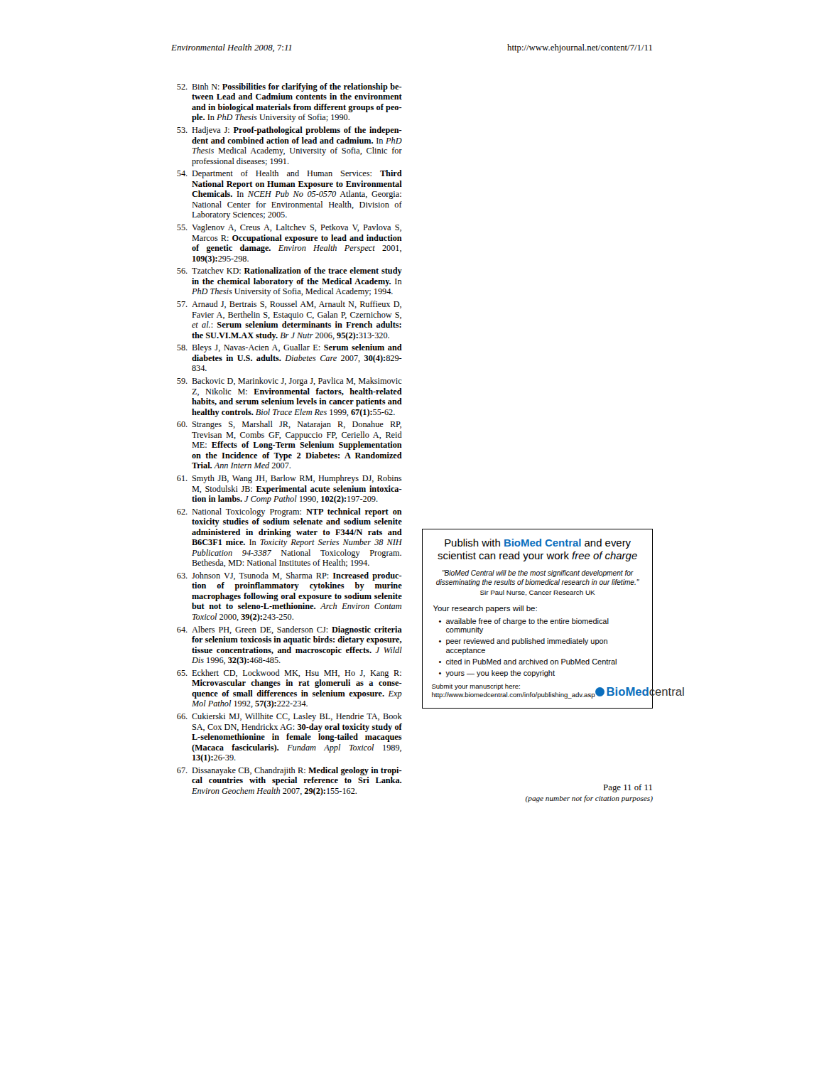Environmental Health 2008, 7: 11
http://www.ehjournal.net/content/7/1/11
52. Binh N: Possibilities for clarifying of the relationship between Lead and Cadmium contents in the environment and in biological materials from different groups of people. In PhD Thesis University of Sofia; 1990.
53. Hadjeva J: Proof-pathological problems of the independent and combined action of lead and cadmium. In PhD Thesis Medical Academy, University of Sofia, Clinic for professional diseases; 1991.
54. Department of Health and Human Services: Third National Report on Human Exposure to Environmental Chemicals. In NCEH Pub No 05-0570 Atlanta, Georgia: National Center for Environmental Health, Division of Laboratory Sciences; 2005.
55. Vaglenov A, Creus A, Laltchev S, Petkova V, Pavlova S, Marcos R: Occupational exposure to lead and induction of genetic damage. Environ Health Perspect 2001, 109(3): 295-298.
56. Tzatchev KD: Rationalization of the trace element study in the chemical laboratory of the Medical Academy. In PhD Thesis University of Sofia, Medical Academy; 1994.
57. Arnaud J, Bertrais S, Roussel AM, Arnault N, Ruffieux D, Favier A, Berthelin S, Estaquio C, Galan P, Czernichow S, et al.: Serum selenium determinants in French adults: the SU.VI.M.AX study. Br J Nutr 2006, 95(2): 313-320.
58. Bleys J, Navas-Acien A, Guallar E: Serum selenium and diabetes in U.S. adults. Diabetes Care 2007, 30(4): 829-834.
59. Backovic D, Marinkovic J, Jorga J, Pavlica M, Maksimovic Z, Nikolic M: Environmental factors, health-related habits, and serum selenium levels in cancer patients and healthy controls. Biol Trace Elem Res 1999, 67(1): 55-62.
60. Stranges S, Marshall JR, Natarajan R, Donahue RP, Trevisan M, Combs GF, Cappuccio FP, Ceriello A, Reid ME: Effects of Long-Term Selenium Supplementation on the Incidence of Type 2 Diabetes: A Randomized Trial. Ann Intern Med 2007.
61. Smyth JB, Wang JH, Barlow RM, Humphreys DJ, Robins M, Stodulski JB: Experimental acute selenium intoxication in lambs. J Comp Pathol 1990, 102(2): 197-209.
62. National Toxicology Program: NTP technical report on toxicity studies of sodium selenate and sodium selenite administered in drinking water to F344/N rats and B6C3F1 mice. In Toxicity Report Series Number 38 NIH Publication 94-3387 National Toxicology Program. Bethesda, MD: National Institutes of Health; 1994.
63. Johnson VJ, Tsunoda M, Sharma RP: Increased production of proinflammatory cytokines by murine macrophages following oral exposure to sodium selenite but not to seleno-L-methionine. Arch Environ Contam Toxicol 2000, 39(2): 243-250.
64. Albers PH, Green DE, Sanderson CJ: Diagnostic criteria for selenium toxicosis in aquatic birds: dietary exposure, tissue concentrations, and macroscopic effects. J Wildl Dis 1996, 32(3): 468-485.
65. Eckhert CD, Lockwood MK, Hsu MH, Ho J, Kang R: Microvascular changes in rat glomeruli as a consequence of small differences in selenium exposure. Exp Mol Pathol 1992, 57(3): 222-234.
66. Cukierski MJ, Willhite CC, Lasley BL, Hendrie TA, Book SA, Cox DN, Hendrickx AG: 30-day oral toxicity study of L-selenomethionine in female long-tailed macaques (Macaca fascicularis). Fundam Appl Toxicol 1989, 13(1): 26-39.
67. Dissanayake CB, Chandrajith R: Medical geology in tropical countries with special reference to Sri Lanka. Environ Geochem Health 2007, 29(2): 155-162.
Publish with Bio Med Central and every
scientist can read your work free of charge
"BioMed Central will be the most significant development for disseminating the results of biomedical research in our lifetime."
Sir Paul Nurse, Cancer Research UK
Your research papers will be:
available free of charge to the entire biomedical community
peer reviewed and published immediately upon acceptance
cited in PubMed and archived on PubMed Central
yours — you keep the copyright
Submit your manuscript here:
http://www.biomedcentral.com/info/publishing_adv.asp
BioMed central
Page 11 of 11
(page number not for citation purposes)